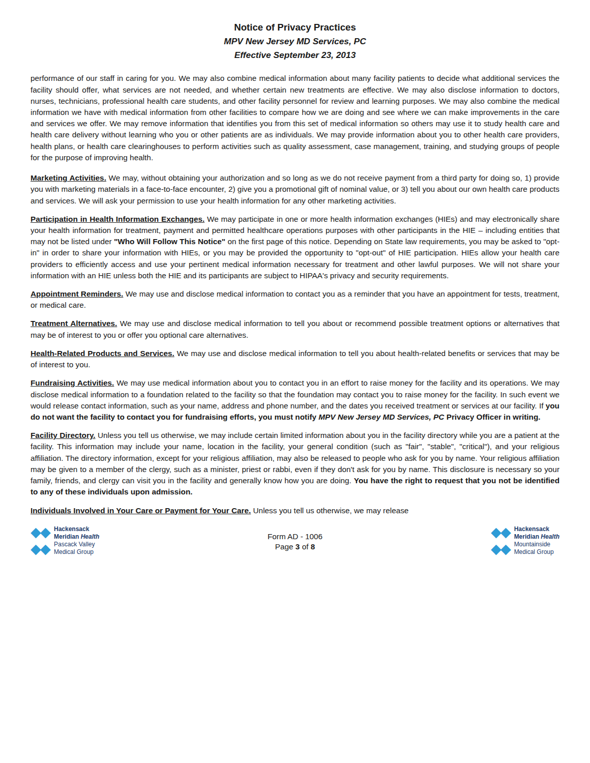Notice of Privacy Practices
MPV New Jersey MD Services, PC
Effective September 23, 2013
performance of our staff in caring for you. We may also combine medical information about many facility patients to decide what additional services the facility should offer, what services are not needed, and whether certain new treatments are effective. We may also disclose information to doctors, nurses, technicians, professional health care students, and other facility personnel for review and learning purposes. We may also combine the medical information we have with medical information from other facilities to compare how we are doing and see where we can make improvements in the care and services we offer. We may remove information that identifies you from this set of medical information so others may use it to study health care and health care delivery without learning who you or other patients are as individuals. We may provide information about you to other health care providers, health plans, or health care clearinghouses to perform activities such as quality assessment, case management, training, and studying groups of people for the purpose of improving health.
Marketing Activities. We may, without obtaining your authorization and so long as we do not receive payment from a third party for doing so, 1) provide you with marketing materials in a face-to-face encounter, 2) give you a promotional gift of nominal value, or 3) tell you about our own health care products and services. We will ask your permission to use your health information for any other marketing activities.
Participation in Health Information Exchanges. We may participate in one or more health information exchanges (HIEs) and may electronically share your health information for treatment, payment and permitted healthcare operations purposes with other participants in the HIE – including entities that may not be listed under "Who Will Follow This Notice" on the first page of this notice. Depending on State law requirements, you may be asked to "opt-in" in order to share your information with HIEs, or you may be provided the opportunity to "opt-out" of HIE participation. HIEs allow your health care providers to efficiently access and use your pertinent medical information necessary for treatment and other lawful purposes. We will not share your information with an HIE unless both the HIE and its participants are subject to HIPAA's privacy and security requirements.
Appointment Reminders. We may use and disclose medical information to contact you as a reminder that you have an appointment for tests, treatment, or medical care.
Treatment Alternatives. We may use and disclose medical information to tell you about or recommend possible treatment options or alternatives that may be of interest to you or offer you optional care alternatives.
Health-Related Products and Services. We may use and disclose medical information to tell you about health-related benefits or services that may be of interest to you.
Fundraising Activities. We may use medical information about you to contact you in an effort to raise money for the facility and its operations. We may disclose medical information to a foundation related to the facility so that the foundation may contact you to raise money for the facility. In such event we would release contact information, such as your name, address and phone number, and the dates you received treatment or services at our facility. If you do not want the facility to contact you for fundraising efforts, you must notify MPV New Jersey MD Services, PC Privacy Officer in writing.
Facility Directory. Unless you tell us otherwise, we may include certain limited information about you in the facility directory while you are a patient at the facility. This information may include your name, location in the facility, your general condition (such as "fair", "stable", "critical"), and your religious affiliation. The directory information, except for your religious affiliation, may also be released to people who ask for you by name. Your religious affiliation may be given to a member of the clergy, such as a minister, priest or rabbi, even if they don't ask for you by name. This disclosure is necessary so your family, friends, and clergy can visit you in the facility and generally know how you are doing. You have the right to request that you not be identified to any of these individuals upon admission.
Individuals Involved in Your Care or Payment for Your Care. Unless you tell us otherwise, we may release
Form AD - 1006
Page 3 of 8
◆◆
◆◆ Hackensack
Meridian Health
Pascack Valley
Medical Group
◆◆
◆◆ Hackensack
Meridian Health
Mountainside
Medical Group